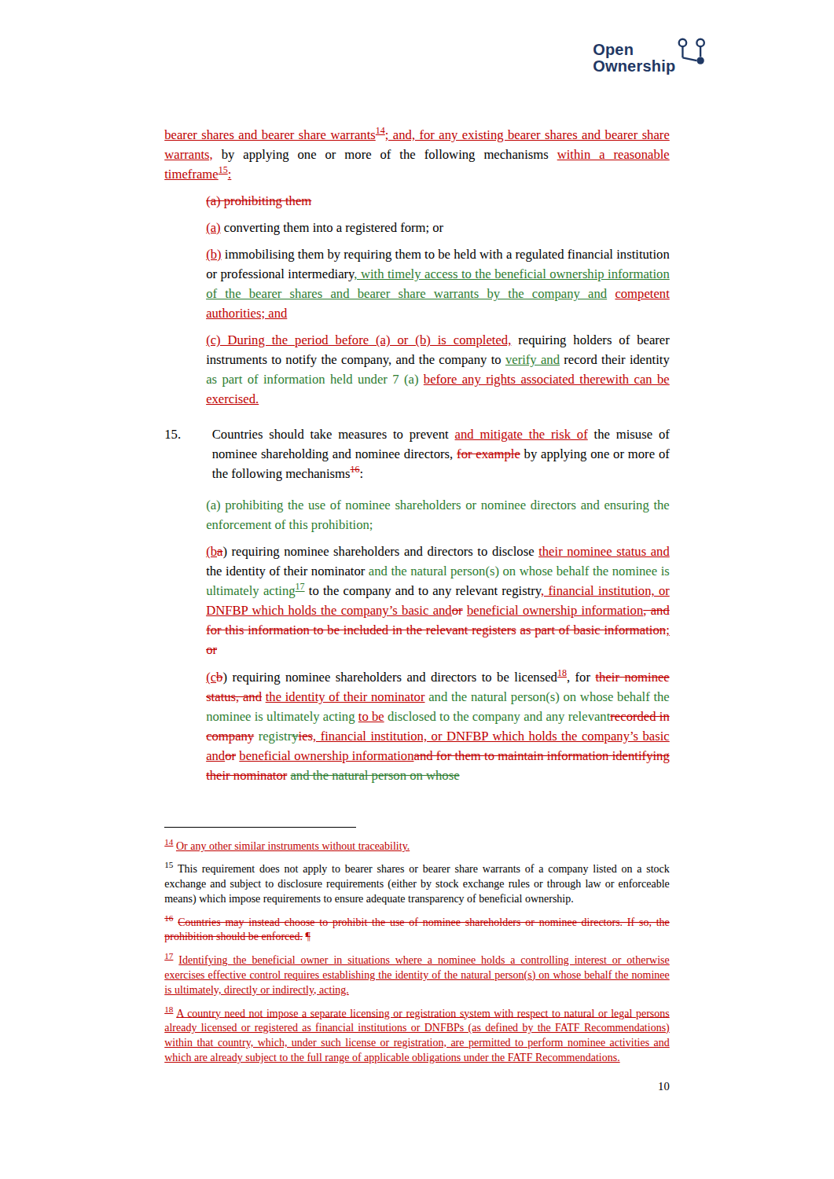Open
Ownership
bearer shares and bearer share warrants14; and, for any existing bearer shares and bearer share warrants, by applying one or more of the following mechanisms within a reasonable timeframe15:
(a) prohibiting them
(a) converting them into a registered form; or
(b) immobilising them by requiring them to be held with a regulated financial institution or professional intermediary, with timely access to the beneficial ownership information of the bearer shares and bearer share warrants by the company and competent authorities; and
(c) During the period before (a) or (b) is completed, requiring holders of bearer instruments to notify the company, and the company to verify and record their identity as part of information held under 7 (a) before any rights associated therewith can be exercised.
15.
Countries should take measures to prevent and mitigate the risk of the misuse of nominee shareholding and nominee directors, for example by applying one or more of the following mechanisms16:
(a) prohibiting the use of nominee shareholders or nominee directors and ensuring the enforcement of this prohibition;
(b a) requiring nominee shareholders and directors to disclose their nominee status and the identity of their nominator and the natural person(s) on whose behalf the nominee is ultimately acting17 to the company and to any relevant registry, financial institution, or DNFBP which holds the company’s basic and or beneficial ownership information, and for this information to be included in the relevant registers as part of basic information; or
(c b) requiring nominee shareholders and directors to be licensed18, for their nominee status, and the identity of their nominator and the natural person(s) on whose behalf the nominee is ultimately acting to be disclosed to the company and any relevant recorded in company registr yies, financial institution, or DNFBP which holds the company’s basic and or beneficial ownership information and for them to maintain information identifying their nominator and the natural person on whose
14 Or any other similar instruments without traceability.
15 This requirement does not apply to bearer shares or bearer share warrants of a company listed on a stock exchange and subject to disclosure requirements (either by stock exchange rules or through law or enforceable means) which impose requirements to ensure adequate transparency of beneficial ownership.
16 Countries may instead choose to prohibit the use of nominee shareholders or nominee directors. If so, the prohibition should be enforced. ¶
17 Identifying the beneficial owner in situations where a nominee holds a controlling interest or otherwise exercises effective control requires establishing the identity of the natural person(s) on whose behalf the nominee is ultimately, directly or indirectly, acting.
18 A country need not impose a separate licensing or registration system with respect to natural or legal persons already licensed or registered as financial institutions or DNFBPs (as defined by the FATF Recommendations) within that country, which, under such license or registration, are permitted to perform nominee activities and which are already subject to the full range of applicable obligations under the FATF Recommendations.
10